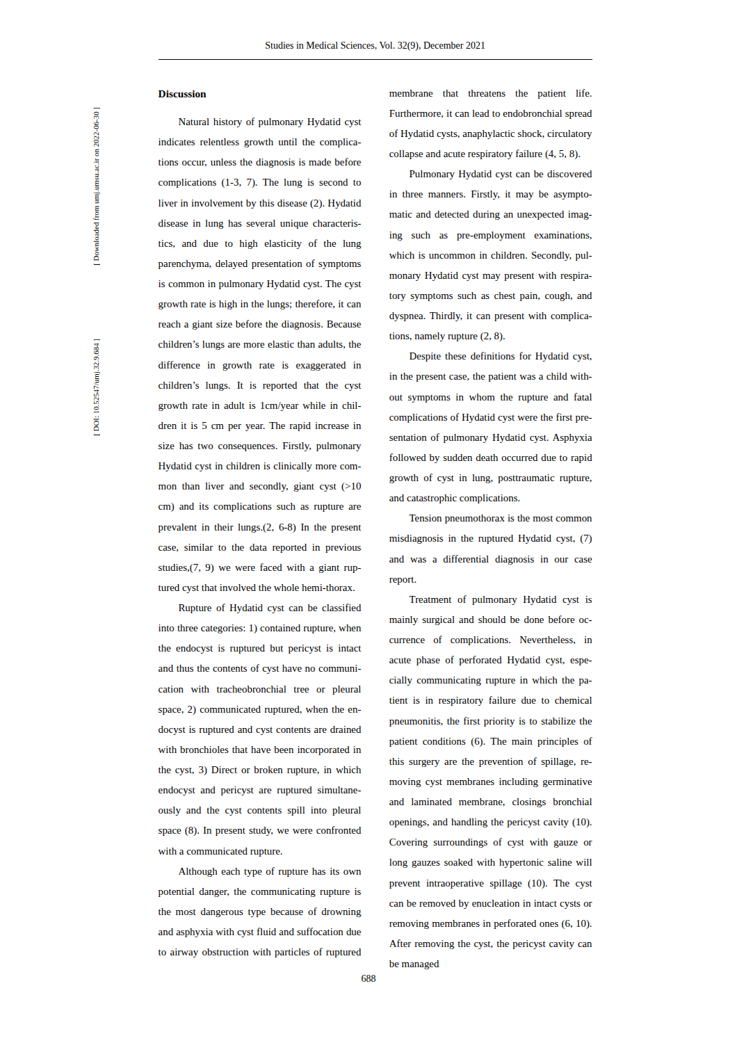[ Downloaded from umj.umsu.ac.ir on 2022-06-30 ]
[ DOI: 10.52547/umj.32.9.684 ]
Studies in Medical Sciences, Vol. 32(9), December 2021
Discussion
Natural history of pulmonary Hydatid cyst indicates relentless growth until the complications occur, unless the diagnosis is made before complications (1-3, 7). The lung is second to liver in involvement by this disease (2). Hydatid disease in lung has several unique characteristics, and due to high elasticity of the lung parenchyma, delayed presentation of symptoms is common in pulmonary Hydatid cyst. The cyst growth rate is high in the lungs; therefore, it can reach a giant size before the diagnosis. Because children’s lungs are more elastic than adults, the difference in growth rate is exaggerated in children’s lungs. It is reported that the cyst growth rate in adult is 1cm/year while in children it is 5 cm per year. The rapid increase in size has two consequences. Firstly, pulmonary Hydatid cyst in children is clinically more common than liver and secondly, giant cyst (>10 cm) and its complications such as rupture are prevalent in their lungs.(2, 6-8) In the present case, similar to the data reported in previous studies,(7, 9) we were faced with a giant ruptured cyst that involved the whole hemi-thorax.
Rupture of Hydatid cyst can be classified into three categories: 1) contained rupture, when the endocyst is ruptured but pericyst is intact and thus the contents of cyst have no communication with tracheobronchial tree or pleural space, 2) communicated ruptured, when the endocyst is ruptured and cyst contents are drained with bronchioles that have been incorporated in the cyst, 3) Direct or broken rupture, in which endocyst and pericyst are ruptured simultaneously and the cyst contents spill into pleural space (8). In present study, we were confronted with a communicated rupture.
Although each type of rupture has its own potential danger, the communicating rupture is the most dangerous type because of drowning and asphyxia with cyst fluid and suffocation due to airway obstruction with particles of ruptured membrane that threatens the patient life. Furthermore, it can lead to endobronchial spread of Hydatid cysts, anaphylactic shock, circulatory collapse and acute respiratory failure (4, 5, 8).
Pulmonary Hydatid cyst can be discovered in three manners. Firstly, it may be asymptomatic and detected during an unexpected imaging such as pre-employment examinations, which is uncommon in children. Secondly, pulmonary Hydatid cyst may present with respiratory symptoms such as chest pain, cough, and dyspnea. Thirdly, it can present with complications, namely rupture (2, 8).
Despite these definitions for Hydatid cyst, in the present case, the patient was a child without symptoms in whom the rupture and fatal complications of Hydatid cyst were the first presentation of pulmonary Hydatid cyst. Asphyxia followed by sudden death occurred due to rapid growth of cyst in lung, posttraumatic rupture, and catastrophic complications.
Tension pneumothorax is the most common misdiagnosis in the ruptured Hydatid cyst, (7) and was a differential diagnosis in our case report.
Treatment of pulmonary Hydatid cyst is mainly surgical and should be done before occurrence of complications. Nevertheless, in acute phase of perforated Hydatid cyst, especially communicating rupture in which the patient is in respiratory failure due to chemical pneumonitis, the first priority is to stabilize the patient conditions (6). The main principles of this surgery are the prevention of spillage, removing cyst membranes including germinative and laminated membrane, closings bronchial openings, and handling the pericyst cavity (10). Covering surroundings of cyst with gauze or long gauzes soaked with hypertonic saline will prevent intraoperative spillage (10). The cyst can be removed by enucleation in intact cysts or removing membranes in perforated ones (6, 10). After removing the cyst, the pericyst cavity can be managed
688